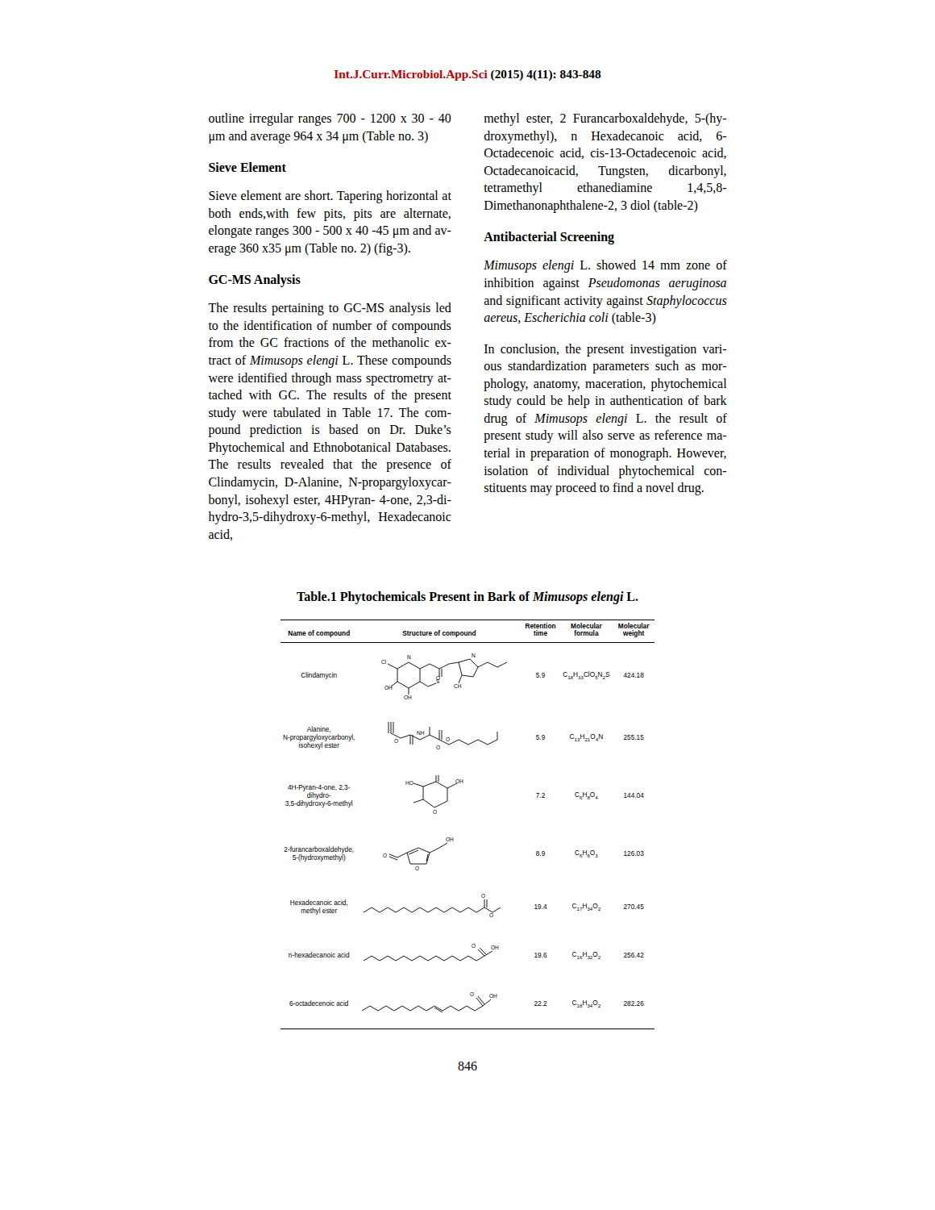Int.J.Curr.Microbiol.App.Sci (2015) 4(11): 843-848
outline irregular ranges 700 - 1200 x 30 - 40 μm and average 964 x 34 μm (Table no. 3)
Sieve Element
Sieve element are short. Tapering horizontal at both ends,with few pits, pits are alternate, elongate ranges 300 - 500 x 40 -45 μm and average 360 x35 μm (Table no. 2) (fig-3).
GC-MS Analysis
The results pertaining to GC-MS analysis led to the identification of number of compounds from the GC fractions of the methanolic extract of Mimusops elengi L. These compounds were identified through mass spectrometry attached with GC. The results of the present study were tabulated in Table 17. The compound prediction is based on Dr. Duke’s Phytochemical and Ethnobotanical Databases. The results revealed that the presence of Clindamycin, D-Alanine, N-propargyloxycarbonyl, isohexyl ester, 4HPyran- 4-one, 2,3-dihydro-3,5-dihydroxy-6-methyl, Hexadecanoic acid,
methyl ester, 2 Furancarboxaldehyde, 5-(hydroxymethyl), n Hexadecanoic acid, 6-Octadecenoic acid, cis-13-Octadecenoic acid, Octadecanoicacid, Tungsten, dicarbonyl, tetramethyl ethanediamine 1,4,5,8- Dimethanonaphthalene-2, 3 diol (table-2)
Antibacterial Screening
Mimusops elengi L. showed 14 mm zone of inhibition against Pseudomonas aeruginosa and significant activity against Staphylococcus aereus, Escherichia coli (table-3)
In conclusion, the present investigation various standardization parameters such as morphology, anatomy, maceration, phytochemical study could be help in authentication of bark drug of Mimusops elengi L. the result of present study will also serve as reference material in preparation of monograph. However, isolation of individual phytochemical constituents may proceed to find a novel drug.
Table.1 Phytochemicals Present in Bark of Mimusops elengi L.
| Name of compound | Structure of compound | Retention time | Molecular formula | Molecular weight |
| --- | --- | --- | --- | --- |
| Clindamycin | Cl N OH OH S O N CH | 5.9 | C 18 H 33 ClO 5 N 2 S | 424.18 |
| Alanine, N-propargyloxycarbonyl, isohexyl ester | O NH O O | 5.9 | C 13 H 21 O 4 N | 255.15 |
| 4H-Pyran-4-one, 2,3-dihydro- 3,5-dihydroxy-6-methyl | HO OH O | 7.2 | C 6 H 8 O 4 | 144.04 |
| 2-furancarboxaldehyde, 5-(hydroxymethyl) | O O OH | 8.9 | C 6 H 6 O 3 | 126.03 |
| Hexadecanoic acid, methyl ester | O O | 19.4 | C 17 H 34 O 2 | 270.45 |
| n-hexadecanoic acid | O OH | 19.6 | C 16 H 32 O 2 | 256.42 |
| 6-octadecenoic acid | O OH | 22.2 | C 18 H 34 O 2 | 282.26 |
846